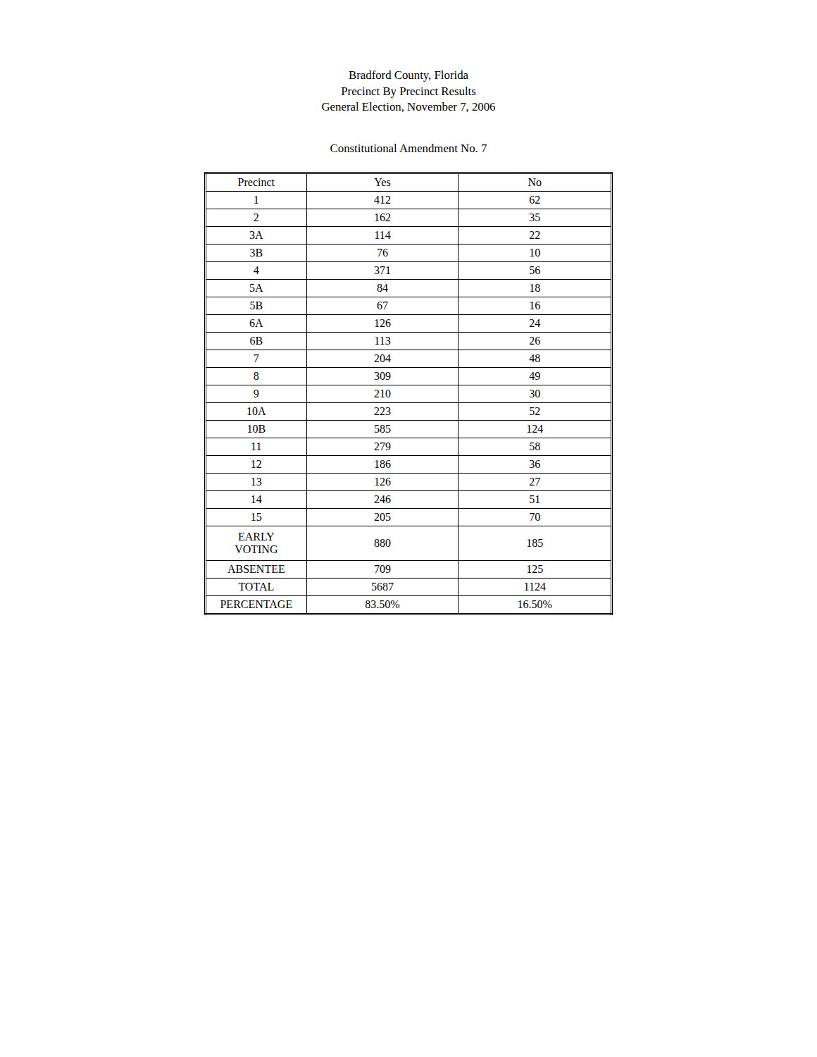Bradford County, Florida
Precinct By Precinct Results
General Election, November 7, 2006
Constitutional Amendment No. 7
| Precinct | Yes | No |
| --- | --- | --- |
| 1 | 412 | 62 |
| 2 | 162 | 35 |
| 3A | 114 | 22 |
| 3B | 76 | 10 |
| 4 | 371 | 56 |
| 5A | 84 | 18 |
| 5B | 67 | 16 |
| 6A | 126 | 24 |
| 6B | 113 | 26 |
| 7 | 204 | 48 |
| 8 | 309 | 49 |
| 9 | 210 | 30 |
| 10A | 223 | 52 |
| 10B | 585 | 124 |
| 11 | 279 | 58 |
| 12 | 186 | 36 |
| 13 | 126 | 27 |
| 14 | 246 | 51 |
| 15 | 205 | 70 |
| EARLY VOTING | 880 | 185 |
| ABSENTEE | 709 | 125 |
| TOTAL | 5687 | 1124 |
| PERCENTAGE | 83.50% | 16.50% |